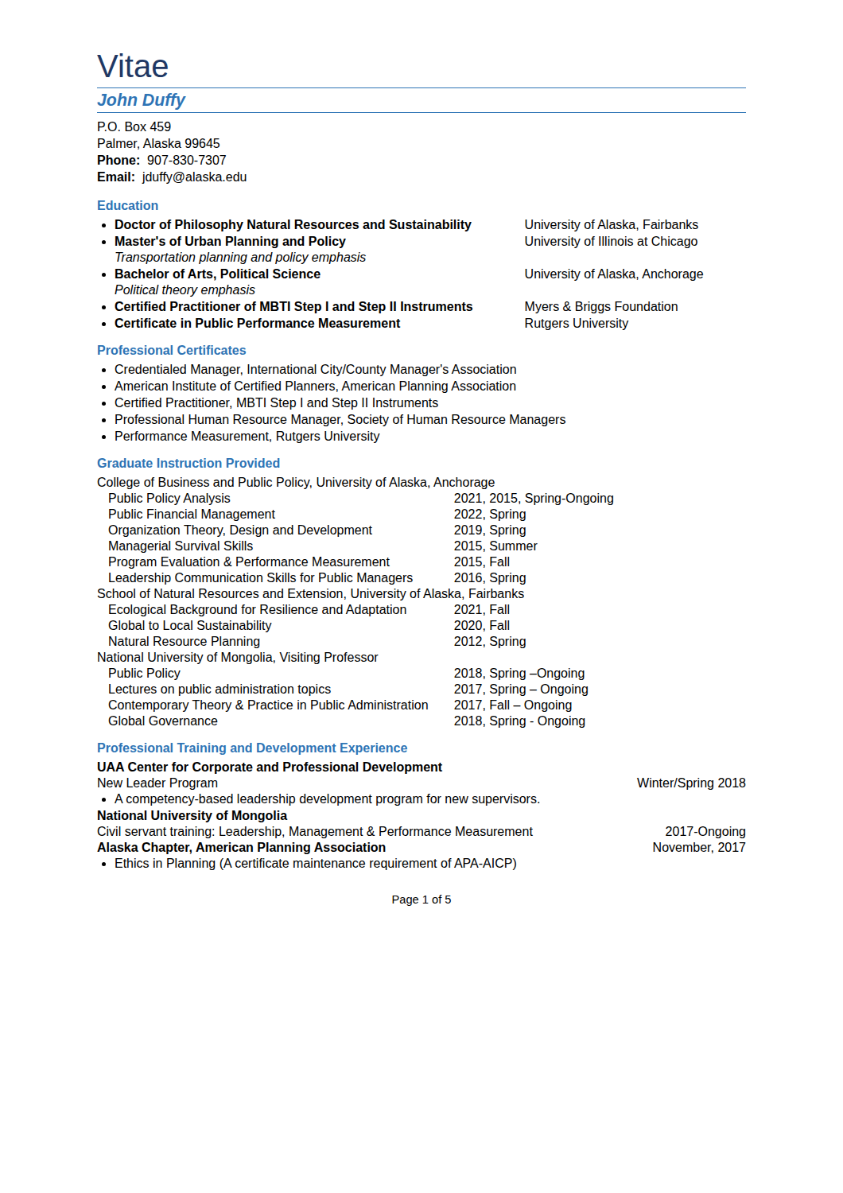Vitae
John Duffy
P.O. Box 459
Palmer, Alaska 99645
Phone: 907-830-7307
Email: jduffy@alaska.edu
Education
Doctor of Philosophy Natural Resources and Sustainability University of Alaska, Fairbanks
Master's of Urban Planning and Policy University of Illinois at Chicago
Transportation planning and policy emphasis
Bachelor of Arts, Political Science University of Alaska, Anchorage
Political theory emphasis
Certified Practitioner of MBTI Step I and Step II Instruments Myers & Briggs Foundation
Certificate in Public Performance Measurement Rutgers University
Professional Certificates
Credentialed Manager, International City/County Manager's Association
American Institute of Certified Planners, American Planning Association
Certified Practitioner, MBTI Step I and Step II Instruments
Professional Human Resource Manager, Society of Human Resource Managers
Performance Measurement, Rutgers University
Graduate Instruction Provided
College of Business and Public Policy, University of Alaska, Anchorage
| Public Policy Analysis | 2021, 2015, Spring-Ongoing |
| Public Financial Management | 2022, Spring |
| Organization Theory, Design and Development | 2019, Spring |
| Managerial Survival Skills | 2015, Summer |
| Program Evaluation & Performance Measurement | 2015, Fall |
| Leadership Communication Skills for Public Managers | 2016, Spring |
School of Natural Resources and Extension, University of Alaska, Fairbanks
| Ecological Background for Resilience and Adaptation | 2021, Fall |
| Global to Local Sustainability | 2020, Fall |
| Natural Resource Planning | 2012, Spring |
National University of Mongolia, Visiting Professor
| Public Policy | 2018, Spring –Ongoing |
| Lectures on public administration topics | 2017, Spring – Ongoing |
| Contemporary Theory & Practice in Public Administration | 2017, Fall – Ongoing |
| Global Governance | 2018, Spring - Ongoing |
Professional Training and Development Experience
UAA Center for Corporate and Professional Development
New Leader Program Winter/Spring 2018
A competency-based leadership development program for new supervisors.
National University of Mongolia
Civil servant training: Leadership, Management & Performance Measurement 2017-Ongoing
Alaska Chapter, American Planning Association November, 2017
Ethics in Planning (A certificate maintenance requirement of APA-AICP)
Page 1 of 5